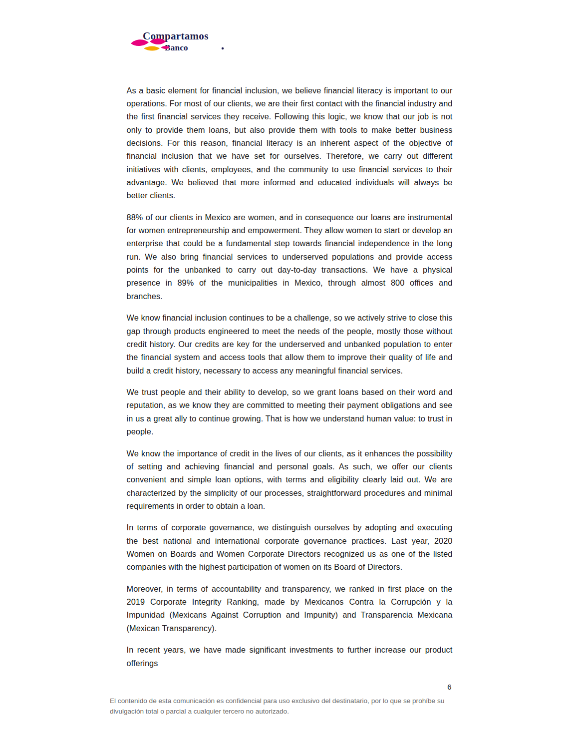Compartamos Banco
As a basic element for financial inclusion, we believe financial literacy is important to our operations. For most of our clients, we are their first contact with the financial industry and the first financial services they receive. Following this logic, we know that our job is not only to provide them loans, but also provide them with tools to make better business decisions. For this reason, financial literacy is an inherent aspect of the objective of financial inclusion that we have set for ourselves. Therefore, we carry out different initiatives with clients, employees, and the community to use financial services to their advantage. We believed that more informed and educated individuals will always be better clients.
88% of our clients in Mexico are women, and in consequence our loans are instrumental for women entrepreneurship and empowerment. They allow women to start or develop an enterprise that could be a fundamental step towards financial independence in the long run. We also bring financial services to underserved populations and provide access points for the unbanked to carry out day-to-day transactions. We have a physical presence in 89% of the municipalities in Mexico, through almost 800 offices and branches.
We know financial inclusion continues to be a challenge, so we actively strive to close this gap through products engineered to meet the needs of the people, mostly those without credit history. Our credits are key for the underserved and unbanked population to enter the financial system and access tools that allow them to improve their quality of life and build a credit history, necessary to access any meaningful financial services.
We trust people and their ability to develop, so we grant loans based on their word and reputation, as we know they are committed to meeting their payment obligations and see in us a great ally to continue growing. That is how we understand human value: to trust in people.
We know the importance of credit in the lives of our clients, as it enhances the possibility of setting and achieving financial and personal goals. As such, we offer our clients convenient and simple loan options, with terms and eligibility clearly laid out. We are characterized by the simplicity of our processes, straightforward procedures and minimal requirements in order to obtain a loan.
In terms of corporate governance, we distinguish ourselves by adopting and executing the best national and international corporate governance practices. Last year, 2020 Women on Boards and Women Corporate Directors recognized us as one of the listed companies with the highest participation of women on its Board of Directors.
Moreover, in terms of accountability and transparency, we ranked in first place on the 2019 Corporate Integrity Ranking, made by Mexicanos Contra la Corrupción y la Impunidad (Mexicans Against Corruption and Impunity) and Transparencia Mexicana (Mexican Transparency).
In recent years, we have made significant investments to further increase our product offerings
6
El contenido de esta comunicación es confidencial para uso exclusivo del destinatario, por lo que se prohíbe su divulgación total o parcial a cualquier tercero no autorizado.